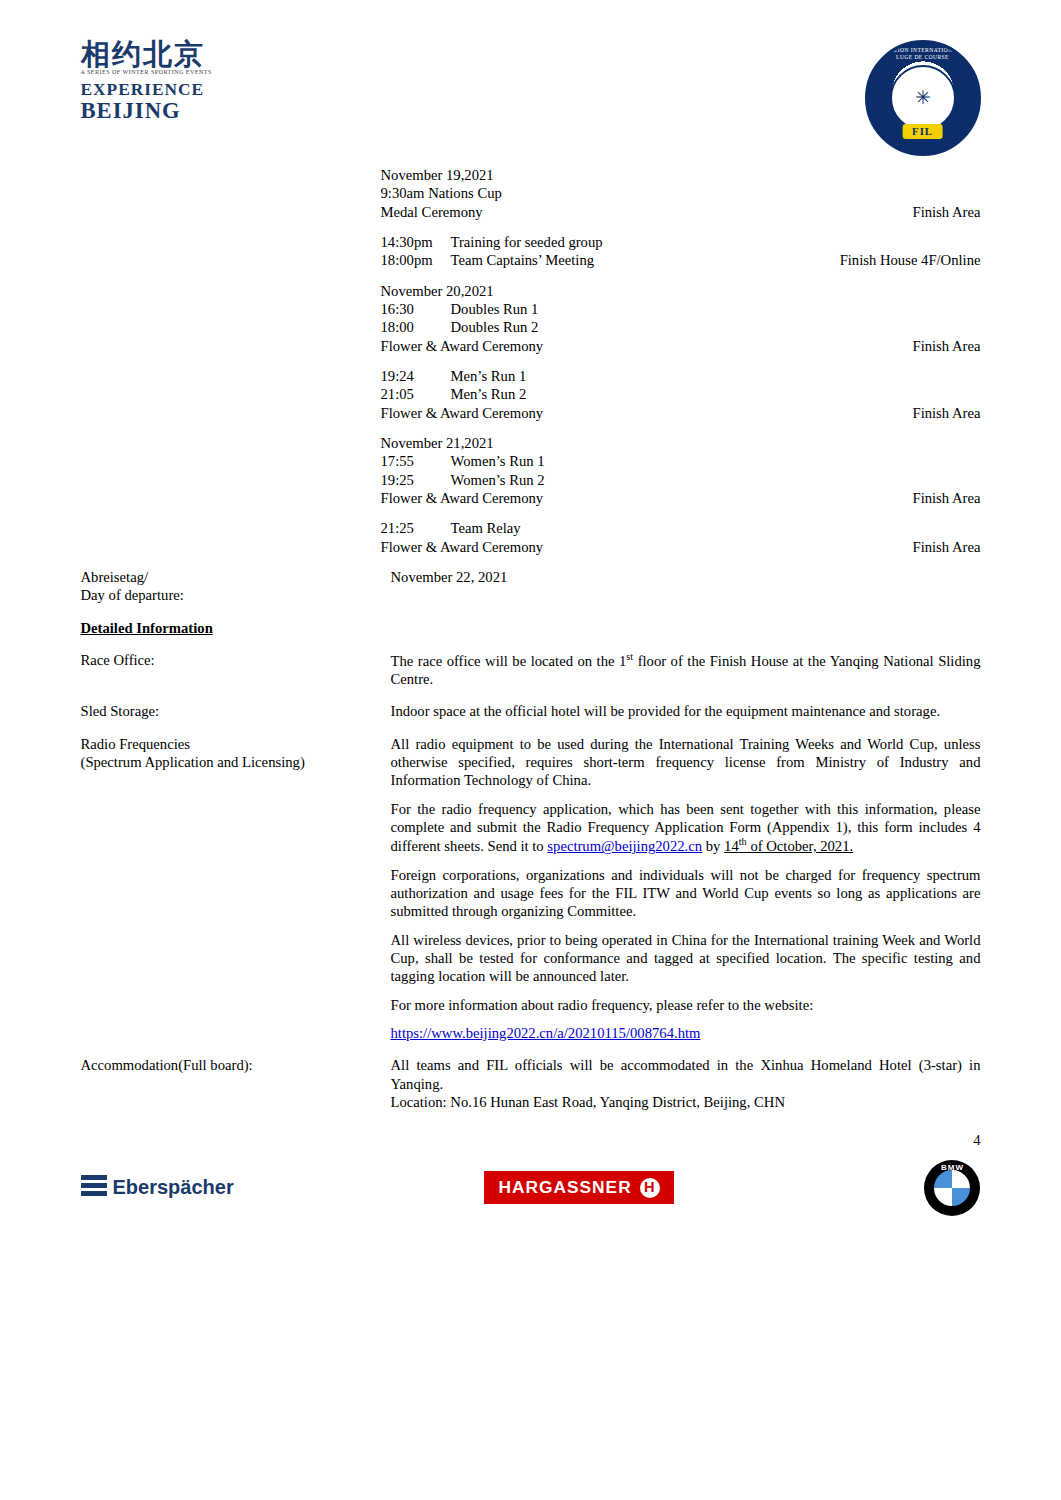相约北京
A SERIES OF WINTER SPORTING EVENTS
EXPERIENCE
BEIJING
FÉDÉRATION INTERNATIONALE DE LUGE DE COURSE
✳
FIL
| | November 19,2021 9:30am Nations Cup Medal Ceremony Finish Area 14:30pm Training for seeded group 18:00pm Team Captains’ Meeting Finish House 4F/Online November 20,2021 16:30 Doubles Run 1 18:00 Doubles Run 2 Flower & Award Ceremony Finish Area 19:24 Men’s Run 1 21:05 Men’s Run 2 Flower & Award Ceremony Finish Area November 21,2021 17:55 Women’s Run 1 19:25 Women’s Run 2 Flower & Award Ceremony Finish Area 21:25 Team Relay Flower & Award Ceremony Finish Area |
Abreisetag/
Day of departure:
November 22, 2021
Detailed Information
Race Office:
The race office will be located on the 1st floor of the Finish House at the Yanqing National Sliding Centre.
Sled Storage:
Indoor space at the official hotel will be provided for the equipment maintenance and storage.
Radio Frequencies
(Spectrum Application and Licensing)
All radio equipment to be used during the International Training Weeks and World Cup, unless otherwise specified, requires short-term frequency license from Ministry of Industry and Information Technology of China.
For the radio frequency application, which has been sent together with this information, please complete and submit the Radio Frequency Application Form (Appendix 1), this form includes 4 different sheets. Send it to spectrum@beijing2022.cn by 14th of October, 2021.
Foreign corporations, organizations and individuals will not be charged for frequency spectrum authorization and usage fees for the FIL ITW and World Cup events so long as applications are submitted through organizing Committee.
All wireless devices, prior to being operated in China for the International training Week and World Cup, shall be tested for conformance and tagged at specified location. The specific testing and tagging location will be announced later.
For more information about radio frequency, please refer to the website:
https://www.beijing2022.cn/a/20210115/008764.htm
Accommodation(Full board):
All teams and FIL officials will be accommodated in the Xinhua Homeland Hotel (3-star) in Yanqing.
Location: No.16 Hunan East Road, Yanqing District, Beijing, CHN
4
Eberspächer
HARGASSNER H
BMW